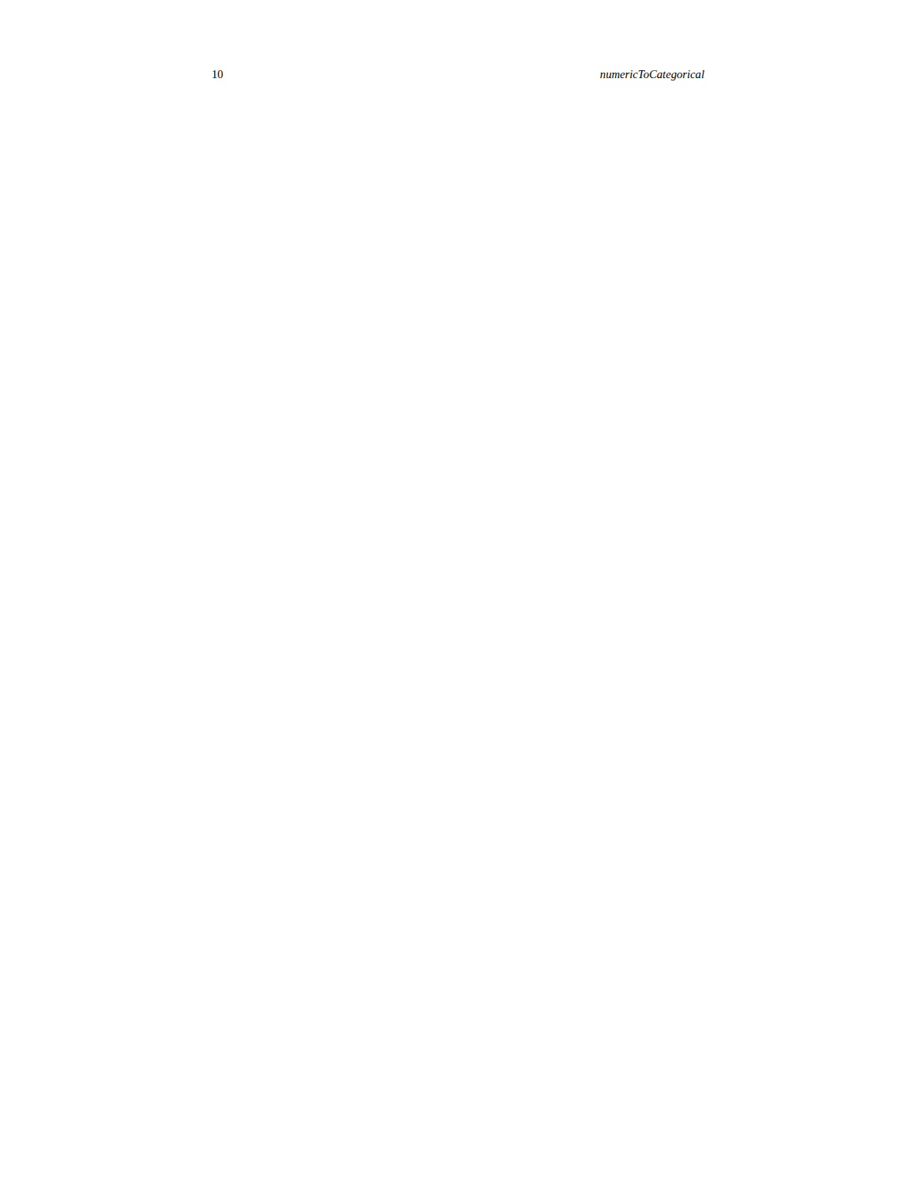10 numericToCategorical